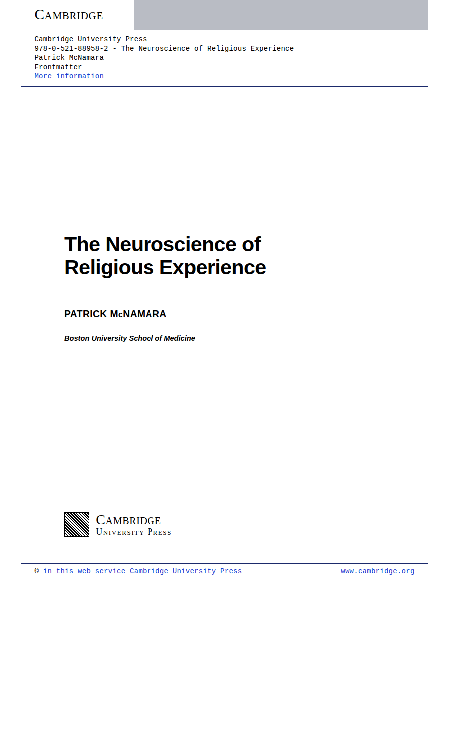Cambridge
Cambridge University Press
978-0-521-88958-2 - The Neuroscience of Religious Experience
Patrick McNamara
Frontmatter
More information
The Neuroscience of
Religious Experience
PATRICK Mc NAMARA
Boston University School of Medicine
Cambridge University Press
© in this web service Cambridge University Press
www.cambridge.org